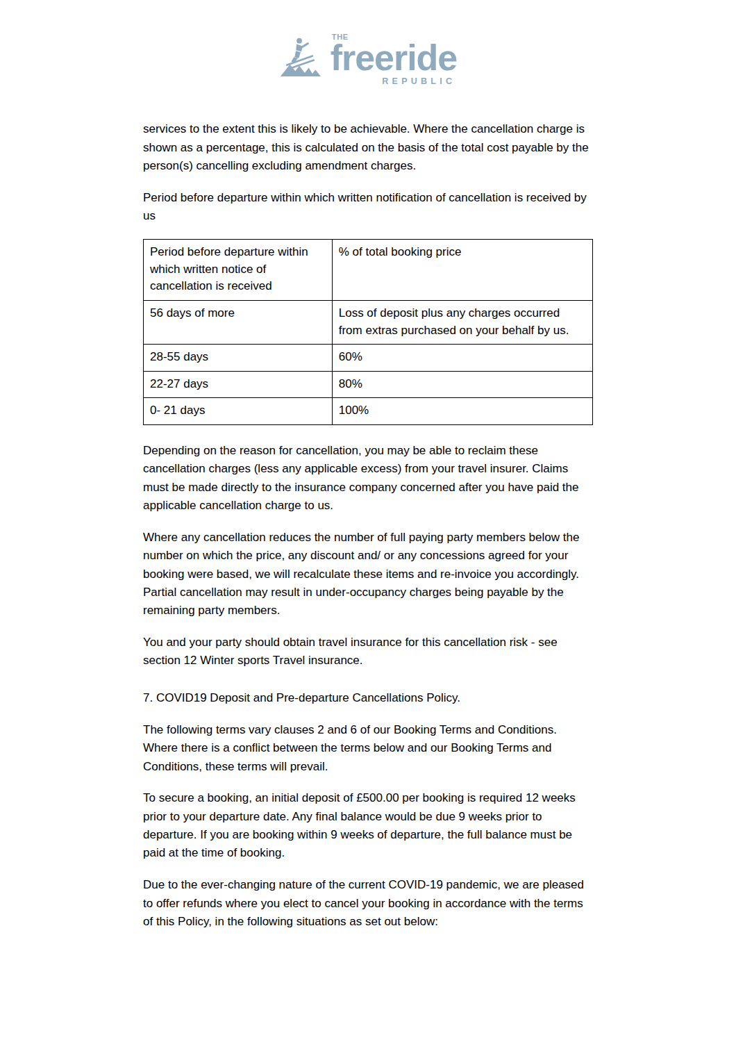The
freeride
Republic
services to the extent this is likely to be achievable. Where the cancellation charge is shown as a percentage, this is calculated on the basis of the total cost payable by the person(s) cancelling excluding amendment charges.
Period before departure within which written notification of cancellation is received by us
| Period before departure within which written notice of cancellation is received | % of total booking price |
| 56 days of more | Loss of deposit plus any charges occurred from extras purchased on your behalf by us. |
| 28-55 days | 60% |
| 22-27 days | 80% |
| 0- 21 days | 100% |
Depending on the reason for cancellation, you may be able to reclaim these cancellation charges (less any applicable excess) from your travel insurer. Claims must be made directly to the insurance company concerned after you have paid the applicable cancellation charge to us.
Where any cancellation reduces the number of full paying party members below the number on which the price, any discount and/ or any concessions agreed for your booking were based, we will recalculate these items and re-invoice you accordingly. Partial cancellation may result in under-occupancy charges being payable by the remaining party members.
You and your party should obtain travel insurance for this cancellation risk - see section 12 Winter sports Travel insurance.
7. COVID19 Deposit and Pre-departure Cancellations Policy.
The following terms vary clauses 2 and 6 of our Booking Terms and Conditions. Where there is a conflict between the terms below and our Booking Terms and Conditions, these terms will prevail.
To secure a booking, an initial deposit of £500.00 per booking is required 12 weeks prior to your departure date. Any final balance would be due 9 weeks prior to departure. If you are booking within 9 weeks of departure, the full balance must be paid at the time of booking.
Due to the ever-changing nature of the current COVID-19 pandemic, we are pleased to offer refunds where you elect to cancel your booking in accordance with the terms of this Policy, in the following situations as set out below: